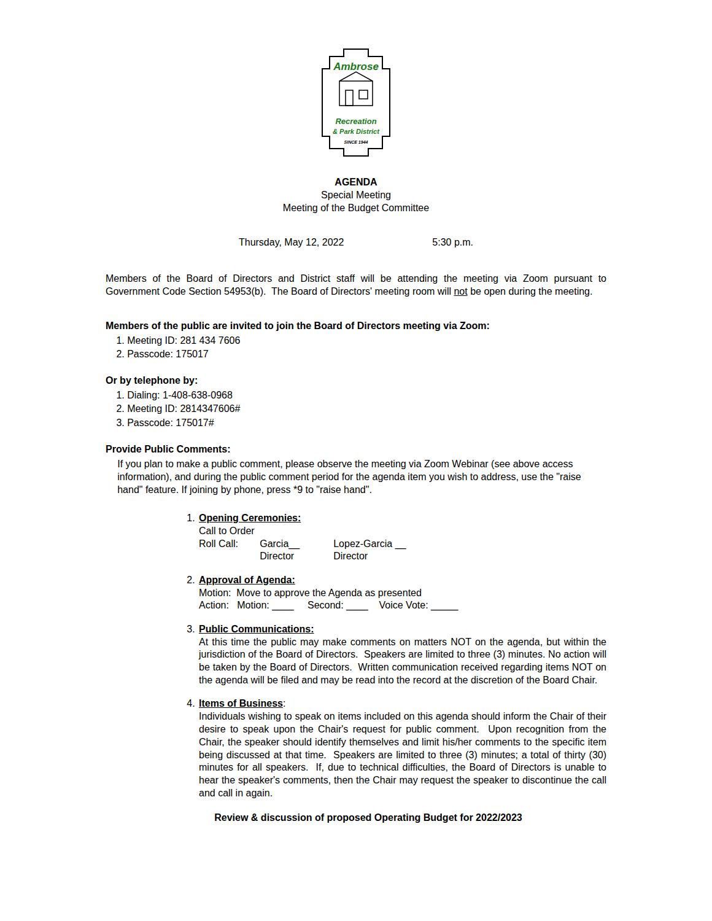Ambrose Recreation & Park District SINCE 1944
AGENDA
Special Meeting
Meeting of the Budget Committee
Thursday, May 12, 20225:30 p.m.
Members of the Board of Directors and District staff will be attending the meeting via Zoom pursuant to Government Code Section 54953(b). The Board of Directors' meeting room will not be open during the meeting.
Members of the public are invited to join the Board of Directors meeting via Zoom:
Meeting ID: 281 434 7606
Passcode: 175017
Or by telephone by:
Dialing: 1-408-638-0968
Meeting ID: 2814347606#
Passcode: 175017#
Provide Public Comments:
If you plan to make a public comment, please observe the meeting via Zoom Webinar (see above access information), and during the public comment period for the agenda item you wish to address, use the "raise hand" feature. If joining by phone, press *9 to "raise hand".
Opening Ceremonies:
Call to Order
Roll Call:
Garcia__
Lopez-Garcia __
Director
Director
Approval of Agenda:
Motion: Move to approve the Agenda as presented
Action: Motion: ____ Second: ____ Voice Vote: _____
Public Communications:
At this time the public may make comments on matters NOT on the agenda, but within the jurisdiction of the Board of Directors. Speakers are limited to three (3) minutes. No action will be taken by the Board of Directors. Written communication received regarding items NOT on the agenda will be filed and may be read into the record at the discretion of the Board Chair.
Items of Business:
Individuals wishing to speak on items included on this agenda should inform the Chair of their desire to speak upon the Chair's request for public comment. Upon recognition from the Chair, the speaker should identify themselves and limit his/her comments to the specific item being discussed at that time. Speakers are limited to three (3) minutes; a total of thirty (30) minutes for all speakers. If, due to technical difficulties, the Board of Directors is unable to hear the speaker's comments, then the Chair may request the speaker to discontinue the call and call in again.
Review & discussion of proposed Operating Budget for 2022/2023